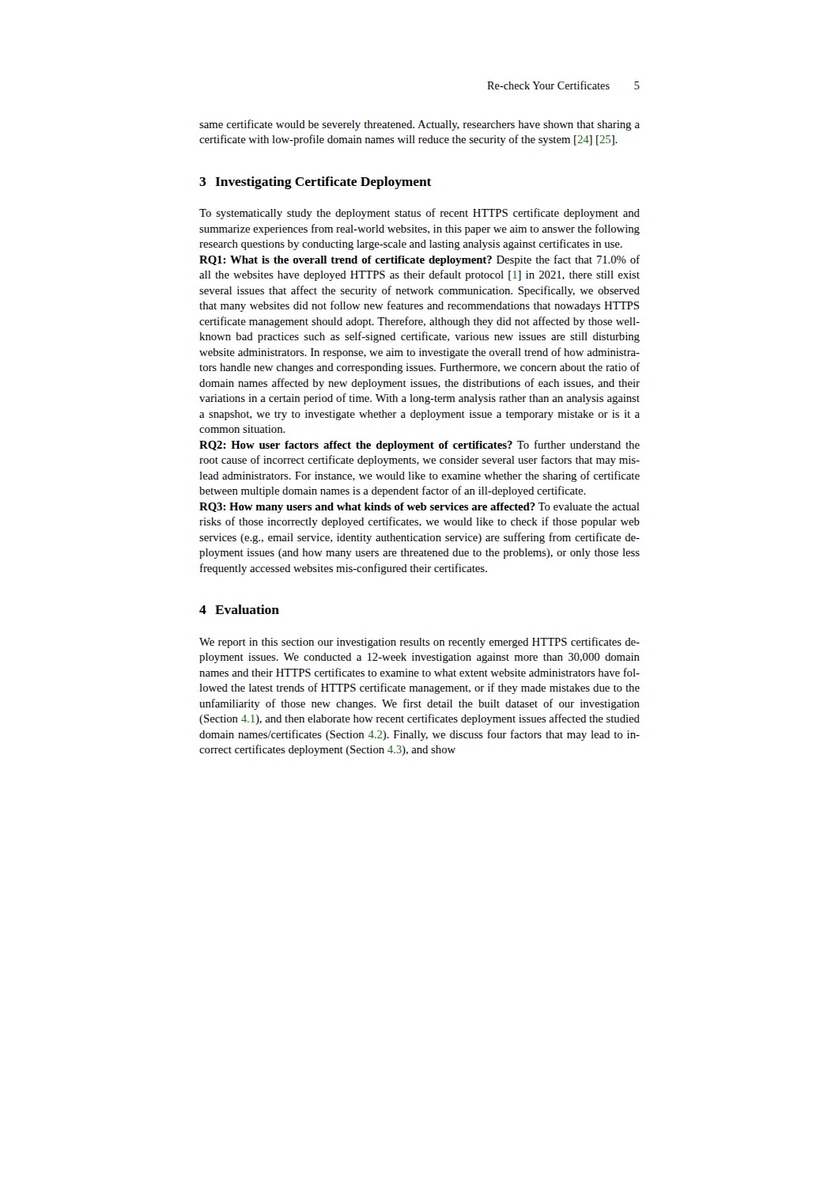Re-check Your Certificates5
same certificate would be severely threatened. Actually, researchers have shown that sharing a certificate with low-profile domain names will reduce the security of the system [24] [25].
3 Investigating Certificate Deployment
To systematically study the deployment status of recent HTTPS certificate deployment and summarize experiences from real-world websites, in this paper we aim to answer the following research questions by conducting large-scale and lasting analysis against certificates in use.
RQ1: What is the overall trend of certificate deployment? Despite the fact that 71.0% of all the websites have deployed HTTPS as their default protocol [1] in 2021, there still exist several issues that affect the security of network communication. Specifically, we observed that many websites did not follow new features and recommendations that nowadays HTTPS certificate management should adopt. Therefore, although they did not affected by those well-known bad practices such as self-signed certificate, various new issues are still disturbing website administrators. In response, we aim to investigate the overall trend of how administrators handle new changes and corresponding issues. Furthermore, we concern about the ratio of domain names affected by new deployment issues, the distributions of each issues, and their variations in a certain period of time. With a long-term analysis rather than an analysis against a snapshot, we try to investigate whether a deployment issue a temporary mistake or is it a common situation.
RQ2: How user factors affect the deployment of certificates? To further understand the root cause of incorrect certificate deployments, we consider several user factors that may mislead administrators. For instance, we would like to examine whether the sharing of certificate between multiple domain names is a dependent factor of an ill-deployed certificate.
RQ3: How many users and what kinds of web services are affected? To evaluate the actual risks of those incorrectly deployed certificates, we would like to check if those popular web services (e.g., email service, identity authentication service) are suffering from certificate deployment issues (and how many users are threatened due to the problems), or only those less frequently accessed websites mis-configured their certificates.
4 Evaluation
We report in this section our investigation results on recently emerged HTTPS certificates deployment issues. We conducted a 12-week investigation against more than 30,000 domain names and their HTTPS certificates to examine to what extent website administrators have followed the latest trends of HTTPS certificate management, or if they made mistakes due to the unfamiliarity of those new changes. We first detail the built dataset of our investigation (Section 4.1), and then elaborate how recent certificates deployment issues affected the studied domain names/certificates (Section 4.2). Finally, we discuss four factors that may lead to incorrect certificates deployment (Section 4.3), and show